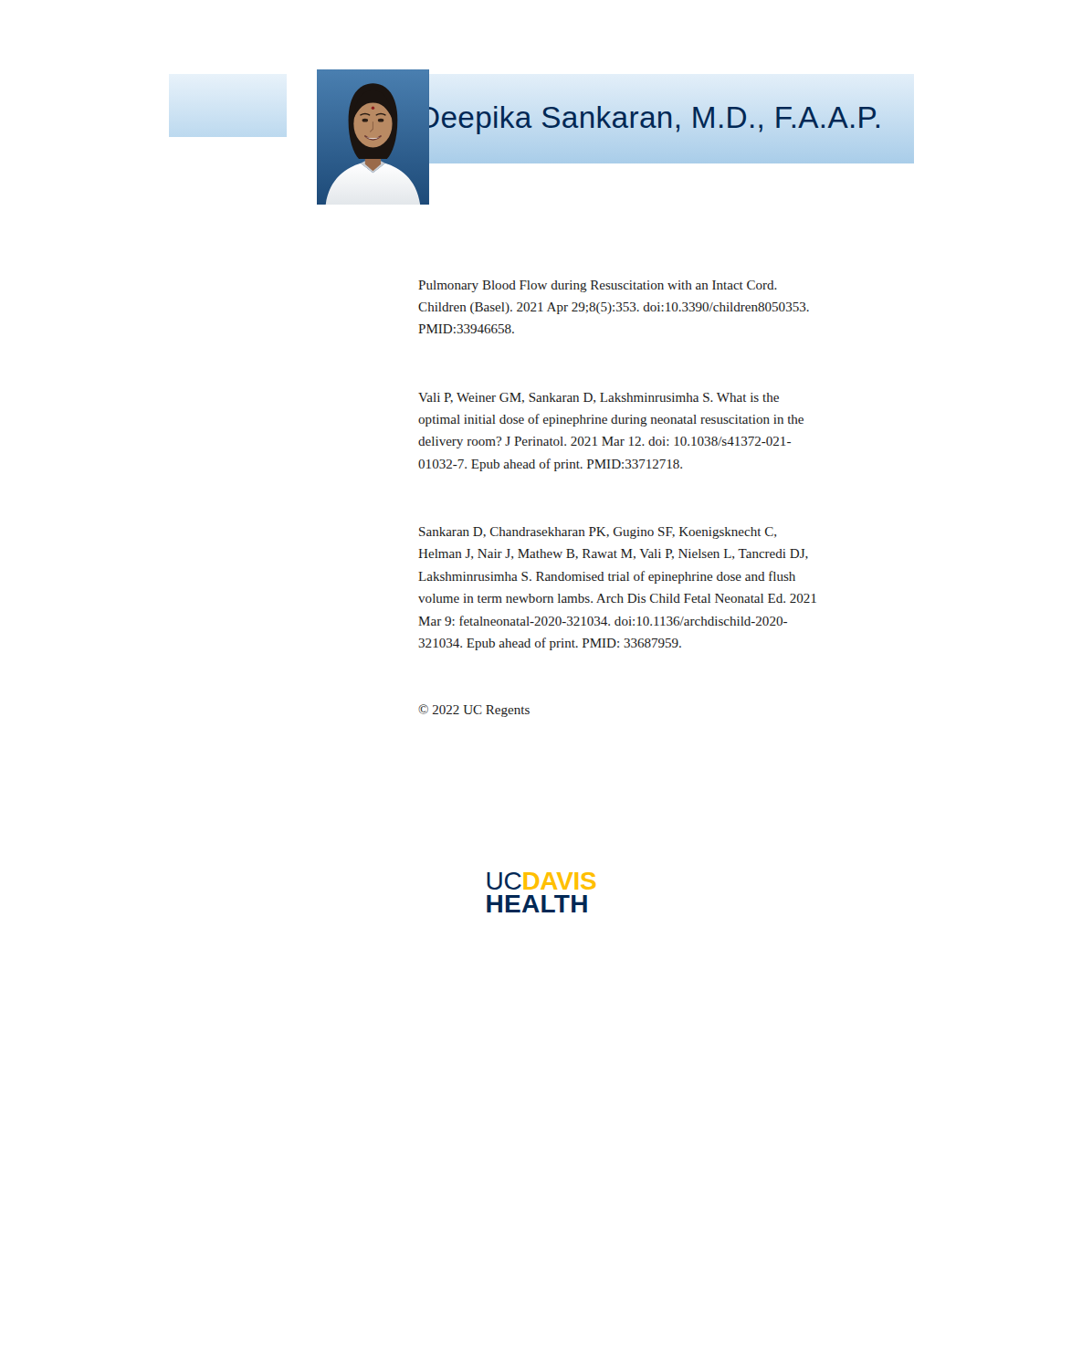Deepika Sankaran, M.D., F.A.A.P.
Pulmonary Blood Flow during Resuscitation with an Intact Cord. Children (Basel). 2021 Apr 29;8(5):353. doi:10.3390/children8050353. PMID:33946658.
Vali P, Weiner GM, Sankaran D, Lakshminrusimha S. What is the optimal initial dose of epinephrine during neonatal resuscitation in the delivery room? J Perinatol. 2021 Mar 12. doi: 10.1038/s41372-021-01032-7. Epub ahead of print. PMID:33712718.
Sankaran D, Chandrasekharan PK, Gugino SF, Koenigsknecht C, Helman J, Nair J, Mathew B, Rawat M, Vali P, Nielsen L, Tancredi DJ, Lakshminrusimha S. Randomised trial of epinephrine dose and flush volume in term newborn lambs. Arch Dis Child Fetal Neonatal Ed. 2021 Mar 9: fetalneonatal-2020-321034. doi:10.1136/archdischild-2020-321034. Epub ahead of print. PMID: 33687959.
© 2022 UC Regents
UC DAVIS
HEALTH